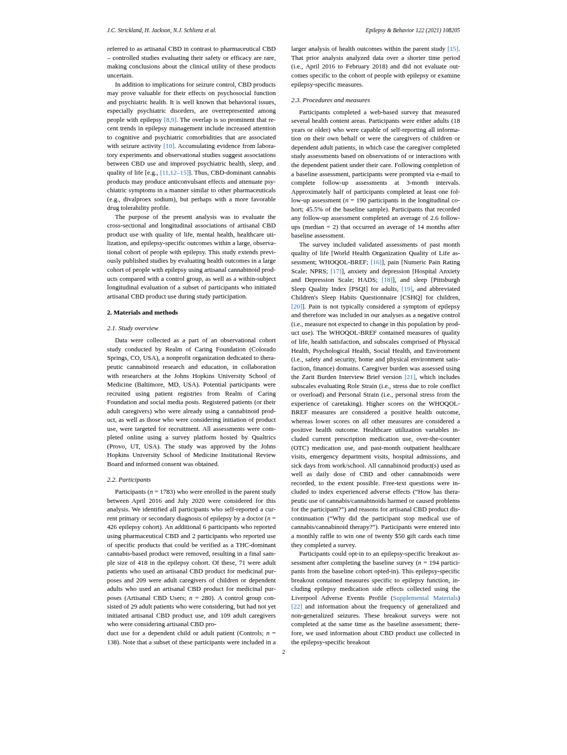J.C. Strickland, H. Jackson, N.J. Schlienz et al. Epilepsy & Behavior 122 (2021) 108205
referred to as artisanal CBD in contrast to pharmaceutical CBD – controlled studies evaluating their safety or efficacy are rare, making conclusions about the clinical utility of these products uncertain.
In addition to implications for seizure control, CBD products may prove valuable for their effects on psychosocial function and psychiatric health. It is well known that behavioral issues, especially psychiatric disorders, are overrepresented among people with epilepsy [8,9]. The overlap is so prominent that recent trends in epilepsy management include increased attention to cognitive and psychiatric comorbidities that are associated with seizure activity [10]. Accumulating evidence from laboratory experiments and observational studies suggest associations between CBD use and improved psychiatric health, sleep, and quality of life [e.g., [11,12–15]]. Thus, CBD-dominant cannabis products may produce anticonvulsant effects and attenuate psychiatric symptoms in a manner similar to other pharmaceuticals (e.g., divalproex sodium), but perhaps with a more favorable drug tolerability profile.
The purpose of the present analysis was to evaluate the cross-sectional and longitudinal associations of artisanal CBD product use with quality of life, mental health, healthcare utilization, and epilepsy-specific outcomes within a large, observational cohort of people with epilepsy. This study extends previously published studies by evaluating health outcomes in a large cohort of people with epilepsy using artisanal cannabinoid products compared with a control group, as well as a within-subject longitudinal evaluation of a subset of participants who initiated artisanal CBD product use during study participation.
2. Materials and methods
2.1. Study overview
Data were collected as a part of an observational cohort study conducted by Realm of Caring Foundation (Colorado Springs, CO, USA), a nonprofit organization dedicated to therapeutic cannabinoid research and education, in collaboration with researchers at the Johns Hopkins University School of Medicine (Baltimore, MD, USA). Potential participants were recruited using patient registries from Realm of Caring Foundation and social media posts. Registered patients (or their adult caregivers) who were already using a cannabinoid product, as well as those who were considering initiation of product use, were targeted for recruitment. All assessments were completed online using a survey platform hosted by Qualtrics (Provo, UT, USA). The study was approved by the Johns Hopkins University School of Medicine Institutional Review Board and informed consent was obtained.
2.2. Participants
Participants (n = 1783) who were enrolled in the parent study between April 2016 and July 2020 were considered for this analysis. We identified all participants who self-reported a current primary or secondary diagnosis of epilepsy by a doctor (n = 426 epilepsy cohort). An additional 6 participants who reported using pharmaceutical CBD and 2 participants who reported use of specific products that could be verified as a THC-dominant cannabis-based product were removed, resulting in a final sample size of 418 in the epilepsy cohort. Of these, 71 were adult patients who used an artisanal CBD product for medicinal purposes and 209 were adult caregivers of children or dependent adults who used an artisanal CBD product for medicinal purposes (Artisanal CBD Users; n = 280). A control group consisted of 29 adult patients who were considering, but had not yet initiated artisanal CBD product use, and 109 adult caregivers who were considering artisanal CBD pro-
duct use for a dependent child or adult patient (Controls; n = 138). Note that a subset of these participants were included in a larger analysis of health outcomes within the parent study [15]. That prior analysis analyzed data over a shorter time period (i.e., April 2016 to February 2018) and did not evaluate outcomes specific to the cohort of people with epilepsy or examine epilepsy-specific measures.
2.3. Procedures and measures
Participants completed a web-based survey that measured several health content areas. Participants were either adults (18 years or older) who were capable of self-reporting all information on their own behalf or were the caregivers of children or dependent adult patients, in which case the caregiver completed study assessments based on observations of or interactions with the dependent patient under their care. Following completion of a baseline assessment, participants were prompted via e-mail to complete follow-up assessments at 3-month intervals. Approximately half of participants completed at least one follow-up assessment (n = 190 participants in the longitudinal cohort; 45.5% of the baseline sample). Participants that recorded any follow-up assessment completed an average of 2.6 follow-ups (median = 2) that occurred an average of 14 months after baseline assessment.
The survey included validated assessments of past month quality of life [World Health Organization Quality of Life assessment; WHOQOL-BREF; [16]], pain [Numeric Pain Rating Scale; NPRS; [17]], anxiety and depression [Hospital Anxiety and Depression Scale; HADS; [18]], and sleep [Pittsburgh Sleep Quality Index [PSQI] for adults, [19], and abbreviated Children's Sleep Habits Questionnaire [CSHQ] for children, [20]]. Pain is not typically considered a symptom of epilepsy and therefore was included in our analyses as a negative control (i.e., measure not expected to change in this population by product use). The WHOQOL-BREF contained measures of quality of life, health satisfaction, and subscales comprised of Physical Health, Psychological Health, Social Health, and Environment (i.e., safety and security, home and physical environment satisfaction, finance) domains. Caregiver burden was assessed using the Zarit Burden Interview Brief version [21], which includes subscales evaluating Role Strain (i.e., stress due to role conflict or overload) and Personal Strain (i.e., personal stress from the experience of caretaking). Higher scores on the WHOQOL-BREF measures are considered a positive health outcome, whereas lower scores on all other measures are considered a positive health outcome. Healthcare utilization variables included current prescription medication use, over-the-counter (OTC) medication use, and past-month outpatient healthcare visits, emergency department visits, hospital admissions, and sick days from work/school. All cannabinoid product(s) used as well as daily dose of CBD and other cannabinoids were recorded, to the extent possible. Free-text questions were included to index experienced adverse effects (“How has therapeutic use of cannabis/cannabinoids harmed or caused problems for the participant?”) and reasons for artisanal CBD product discontinuation (“Why did the participant stop medical use of cannabis/cannabinoid therapy?”). Participants were entered into a monthly raffle to win one of twenty $50 gift cards each time they completed a survey.
Participants could opt-in to an epilepsy-specific breakout assessment after completing the baseline survey (n = 194 participants from the baseline cohort opted-in). This epilepsy-specific breakout contained measures specific to epilepsy function, including epilepsy medication side effects collected using the Liverpool Adverse Events Profile (Supplemental Materials) [22] and information about the frequency of generalized and non-generalized seizures. These breakout surveys were not completed at the same time as the baseline assessment; therefore, we used information about CBD product use collected in the epilepsy-specific breakout
2